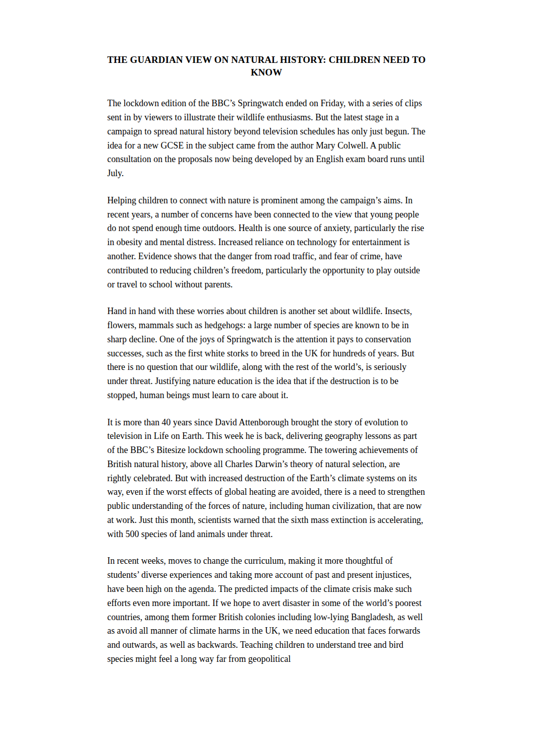The Guardian View on Natural History: Children Need to Know
The lockdown edition of the BBC’s Springwatch ended on Friday, with a series of clips sent in by viewers to illustrate their wildlife enthusiasms. But the latest stage in a campaign to spread natural history beyond television schedules has only just begun. The idea for a new GCSE in the subject came from the author Mary Colwell. A public consultation on the proposals now being developed by an English exam board runs until July.
Helping children to connect with nature is prominent among the campaign’s aims. In recent years, a number of concerns have been connected to the view that young people do not spend enough time outdoors. Health is one source of anxiety, particularly the rise in obesity and mental distress. Increased reliance on technology for entertainment is another. Evidence shows that the danger from road traffic, and fear of crime, have contributed to reducing children’s freedom, particularly the opportunity to play outside or travel to school without parents.
Hand in hand with these worries about children is another set about wildlife. Insects, flowers, mammals such as hedgehogs: a large number of species are known to be in sharp decline. One of the joys of Springwatch is the attention it pays to conservation successes, such as the first white storks to breed in the UK for hundreds of years. But there is no question that our wildlife, along with the rest of the world’s, is seriously under threat. Justifying nature education is the idea that if the destruction is to be stopped, human beings must learn to care about it.
It is more than 40 years since David Attenborough brought the story of evolution to television in Life on Earth. This week he is back, delivering geography lessons as part of the BBC’s Bitesize lockdown schooling programme. The towering achievements of British natural history, above all Charles Darwin’s theory of natural selection, are rightly celebrated. But with increased destruction of the Earth’s climate systems on its way, even if the worst effects of global heating are avoided, there is a need to strengthen public understanding of the forces of nature, including human civilization, that are now at work. Just this month, scientists warned that the sixth mass extinction is accelerating, with 500 species of land animals under threat.
In recent weeks, moves to change the curriculum, making it more thoughtful of students’ diverse experiences and taking more account of past and present injustices, have been high on the agenda. The predicted impacts of the climate crisis make such efforts even more important. If we hope to avert disaster in some of the world’s poorest countries, among them former British colonies including low-lying Bangladesh, as well as avoid all manner of climate harms in the UK, we need education that faces forwards and outwards, as well as backwards. Teaching children to understand tree and bird species might feel a long way far from geopolitical